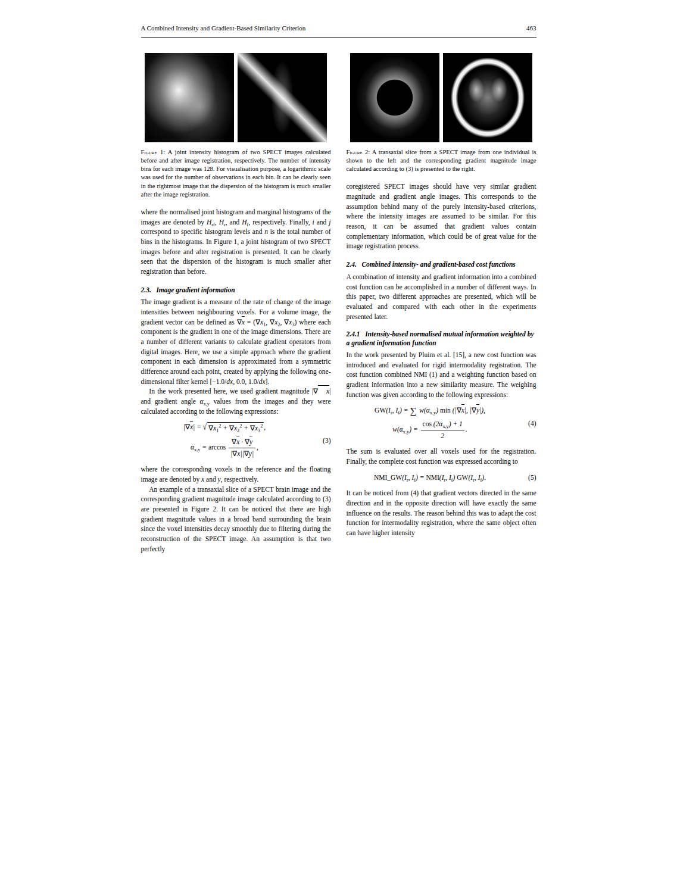A Combined Intensity and Gradient-Based Similarity Criterion
463
Figure 1: A joint intensity histogram of two SPECT images calculated before and after image registration, respectively. The number of intensity bins for each image was 128. For visualisation purpose, a logarithmic scale was used for the number of observations in each bin. It can be clearly seen in the rightmost image that the dispersion of the histogram is much smaller after the image registration.
where the normalised joint histogram and marginal histograms of the images are denoted by Hrf, Hr, and Hf, respectively. Finally, i and j correspond to specific histogram levels and n is the total number of bins in the histograms. In Figure 1, a joint histogram of two SPECT images before and after registration is presented. It can be clearly seen that the dispersion of the histogram is much smaller after registration than before.
2.3. Image gradient information
The image gradient is a measure of the rate of change of the image intensities between neighbouring voxels. For a volume image, the gradient vector can be defined as ∇x = (∇x1, ∇x2, ∇x3) where each component is the gradient in one of the image dimensions. There are a number of different variants to calculate gradient operators from digital images. Here, we use a simple approach where the gradient component in each dimension is approximated from a symmetric difference around each point, created by applying the following one-dimensional filter kernel [−1.0/dx, 0.0, 1.0/dx].
In the work presented here, we used gradient magnitude |∇x| and gradient angle αx,y values from the images and they were calculated according to the following expressions:
|∇x| = √∇x12 + ∇x22 + ∇x32,
αx,y = arccos ∇x · ∇y|∇x||∇y|,
(3)
where the corresponding voxels in the reference and the floating image are denoted by x and y, respectively.
An example of a transaxial slice of a SPECT brain image and the corresponding gradient magnitude image calculated according to (3) are presented in Figure 2. It can be noticed that there are high gradient magnitude values in a broad band surrounding the brain since the voxel intensities decay smoothly due to filtering during the reconstruction of the SPECT image. An assumption is that two perfectly
Figure 2: A transaxial slice from a SPECT image from one individual is shown to the left and the corresponding gradient magnitude image calculated according to (3) is presented to the right.
coregistered SPECT images should have very similar gradient magnitude and gradient angle images. This corresponds to the assumption behind many of the purely intensity-based criterions, where the intensity images are assumed to be similar. For this reason, it can be assumed that gradient values contain complementary information, which could be of great value for the image registration process.
2.4. Combined intensity- and gradient-based cost functions
A combination of intensity and gradient information into a combined cost function can be accomplished in a number of different ways. In this paper, two different approaches are presented, which will be evaluated and compared with each other in the experiments presented later.
2.4.1 Intensity-based normalised mutual information weighted by a gradient information function
In the work presented by Pluim et al. [15], a new cost function was introduced and evaluated for rigid intermodality registration. The cost function combined NMI (1) and a weighting function based on gradient information into a new similarity measure. The weighing function was given according to the following expressions:
GW(Ir, If) = ∑ w(αx,y) min (|∇x|, |∇y|),
w(αx,y) = cos (2αx,y) + 12.
(4)
The sum is evaluated over all voxels used for the registration. Finally, the complete cost function was expressed according to
NMI_GW(Ir, If) = NMI(Ir, If) GW(Ir, If).
(5)
It can be noticed from (4) that gradient vectors directed in the same direction and in the opposite direction will have exactly the same influence on the results. The reason behind this was to adapt the cost function for intermodality registration, where the same object often can have higher intensity